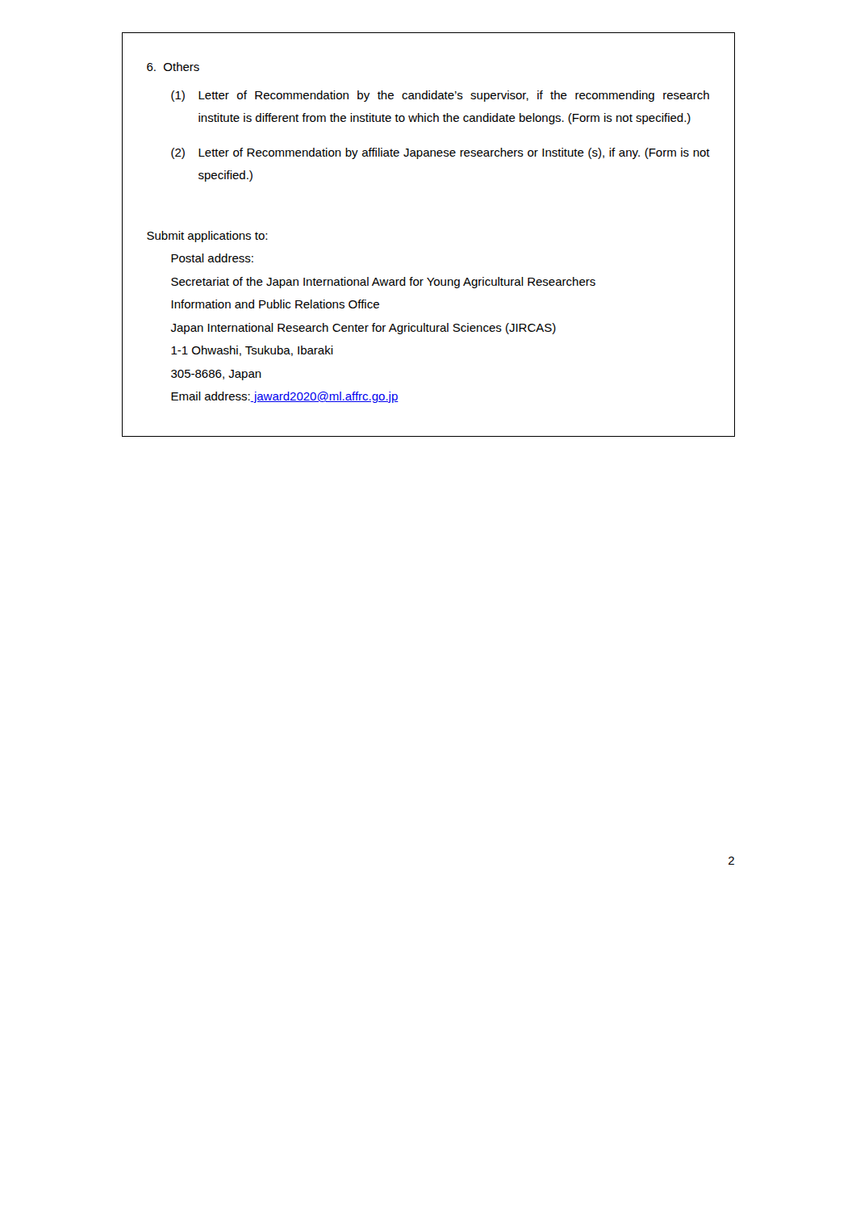6. Others
(1) Letter of Recommendation by the candidate’s supervisor, if the recommending research institute is different from the institute to which the candidate belongs. (Form is not specified.)
(2) Letter of Recommendation by affiliate Japanese researchers or Institute (s), if any. (Form is not specified.)
Submit applications to:
Postal address:
Secretariat of the Japan International Award for Young Agricultural Researchers
Information and Public Relations Office
Japan International Research Center for Agricultural Sciences (JIRCAS)
1-1 Ohwashi, Tsukuba, Ibaraki
305-8686, Japan
Email address: jaward2020@ml.affrc.go.jp
2